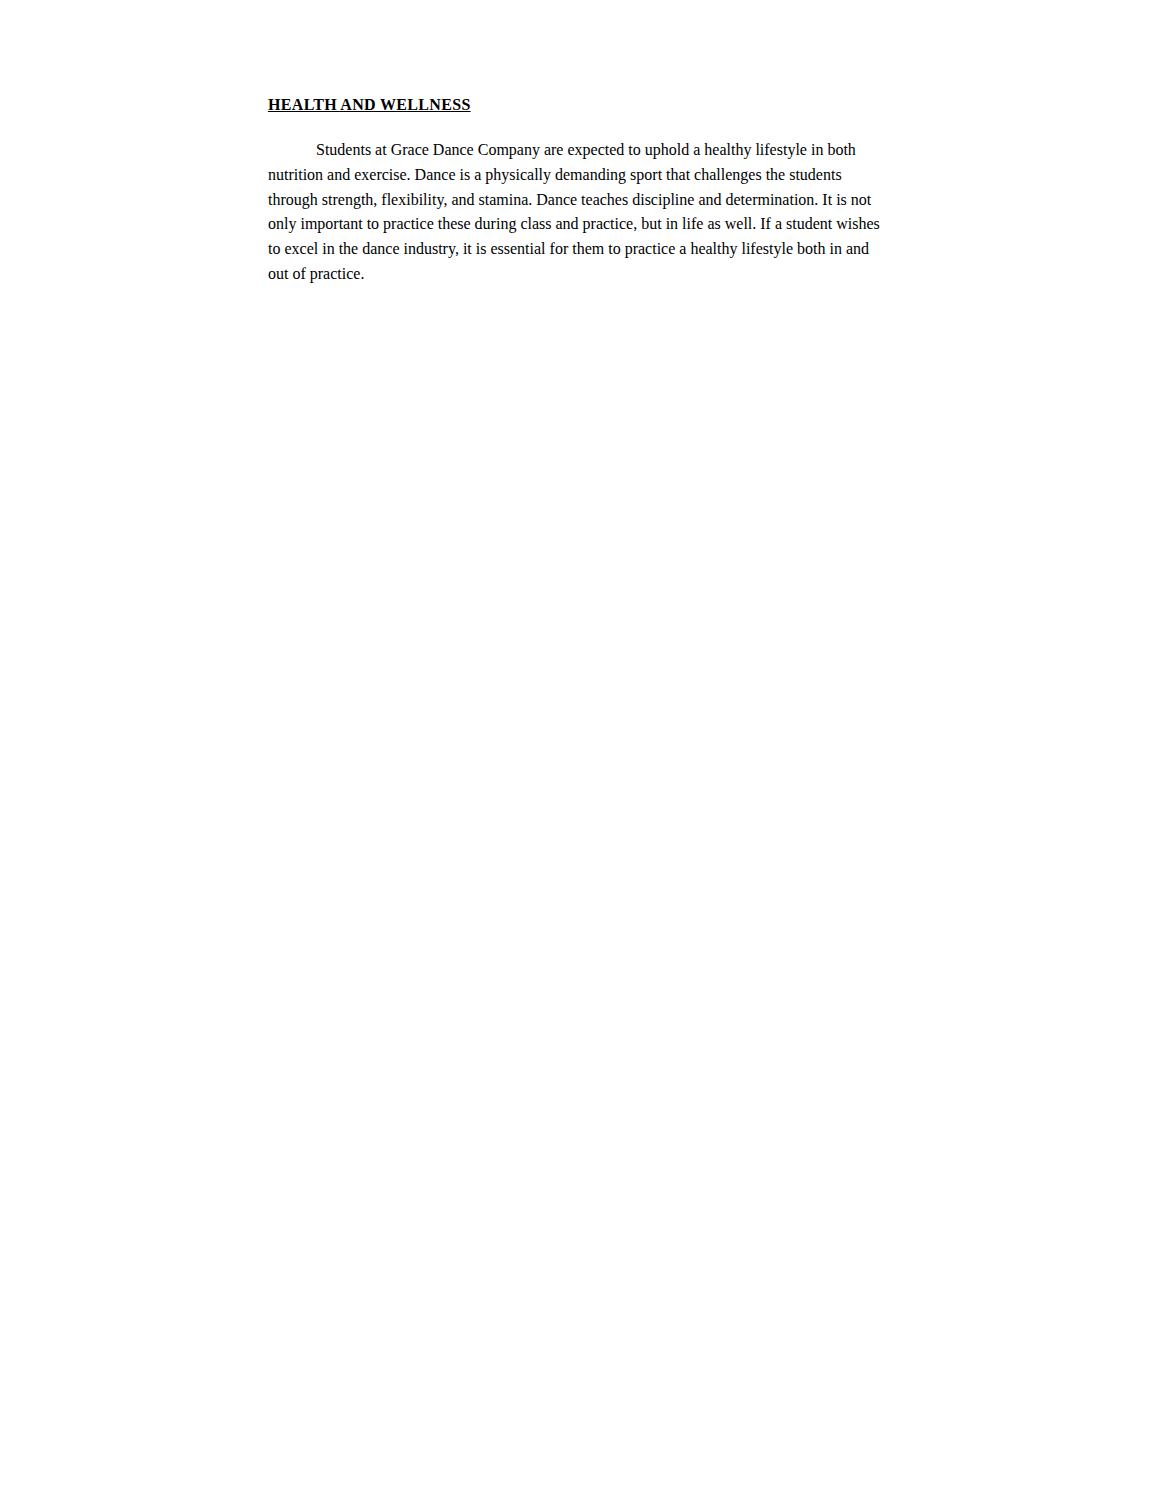HEALTH AND WELLNESS
Students at Grace Dance Company are expected to uphold a healthy lifestyle in both nutrition and exercise. Dance is a physically demanding sport that challenges the students through strength, flexibility, and stamina. Dance teaches discipline and determination. It is not only important to practice these during class and practice, but in life as well. If a student wishes to excel in the dance industry, it is essential for them to practice a healthy lifestyle both in and out of practice.